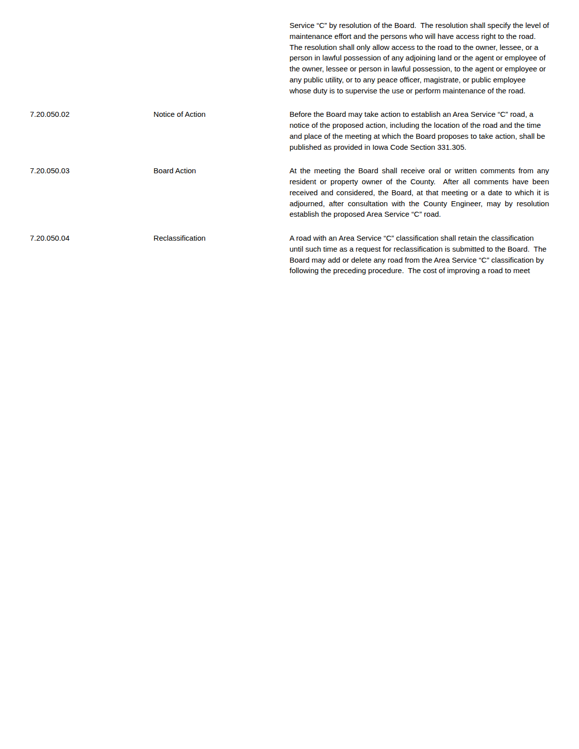| | | Service “C” by resolution of the Board. The resolution shall specify the level of maintenance effort and the persons who will have access right to the road. The resolution shall only allow access to the road to the owner, lessee, or a person in lawful possession of any adjoining land or the agent or employee of the owner, lessee or person in lawful possession, to the agent or employee or any public utility, or to any peace officer, magistrate, or public employee whose duty is to supervise the use or perform maintenance of the road. |
| 7.20.050.02 | Notice of Action | Before the Board may take action to establish an Area Service “C” road, a notice of the proposed action, including the location of the road and the time and place of the meeting at which the Board proposes to take action, shall be published as provided in Iowa Code Section 331.305. |
| 7.20.050.03 | Board Action | At the meeting the Board shall receive oral or written comments from any resident or property owner of the County. After all comments have been received and considered, the Board, at that meeting or a date to which it is adjourned, after consultation with the County Engineer, may by resolution establish the proposed Area Service “C” road. |
| 7.20.050.04 | Reclassification | A road with an Area Service “C” classification shall retain the classification until such time as a request for reclassification is submitted to the Board. The Board may add or delete any road from the Area Service “C” classification by following the preceding procedure. The cost of improving a road to meet |